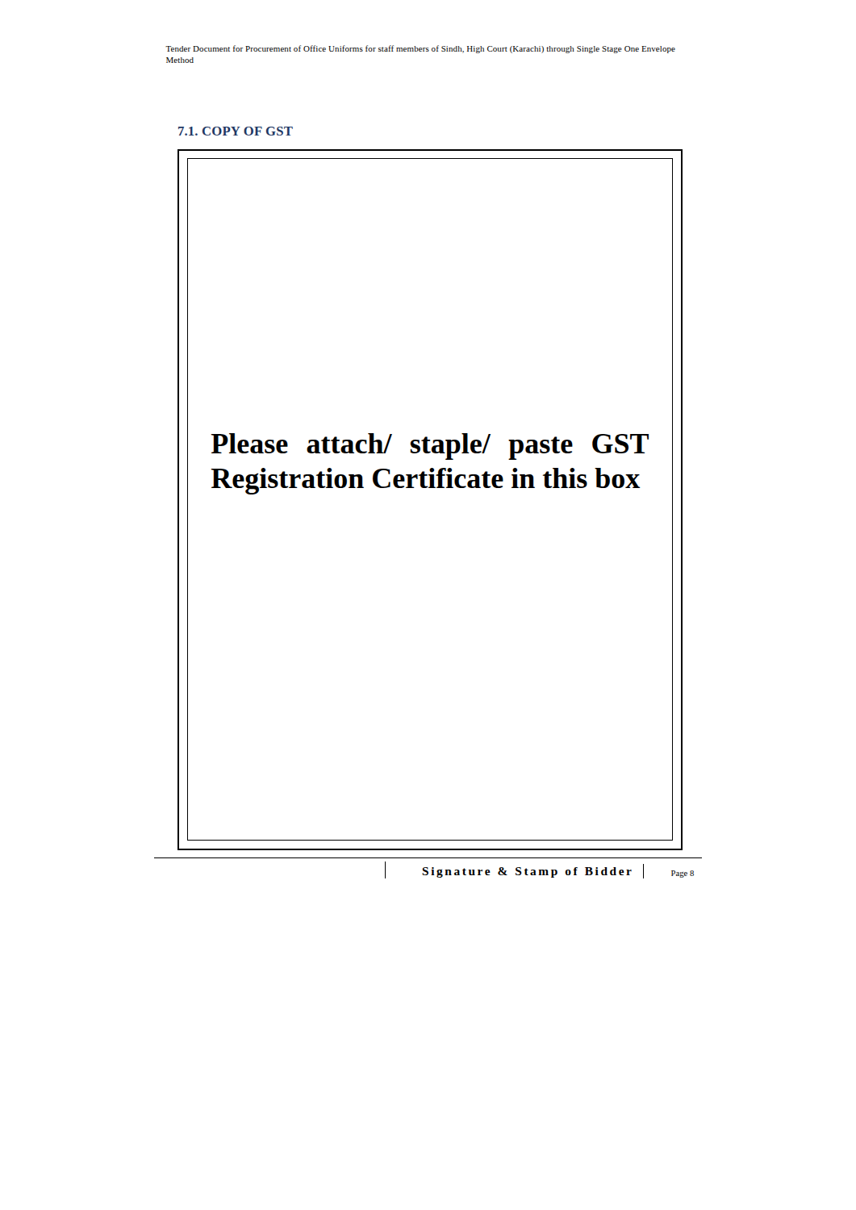Tender Document for Procurement of Office Uniforms for staff members of Sindh, High Court (Karachi) through Single Stage One Envelope Method
7.1. COPY OF GST
Please attach/ staple/ paste GST Registration Certificate in this box
Signature & Stamp of Bidder
Page 8